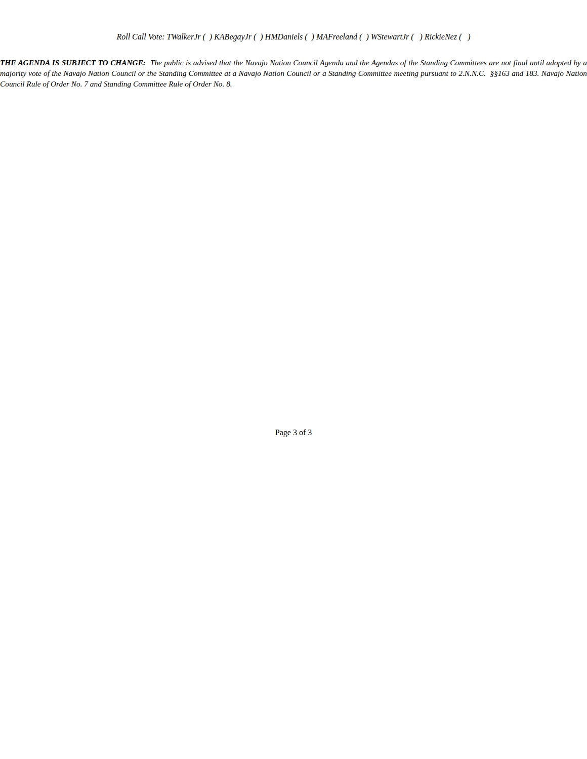Roll Call Vote: TWalkerJr ( ) KABegayJr ( ) HMDaniels ( ) MAFreeland ( ) WStewartJr ( ) RickieNez ( )
THE AGENDA IS SUBJECT TO CHANGE: The public is advised that the Navajo Nation Council Agenda and the Agendas of the Standing Committees are not final until adopted by a majority vote of the Navajo Nation Council or the Standing Committee at a Navajo Nation Council or a Standing Committee meeting pursuant to 2.N.N.C. §§163 and 183. Navajo Nation Council Rule of Order No. 7 and Standing Committee Rule of Order No. 8.
Page 3 of 3